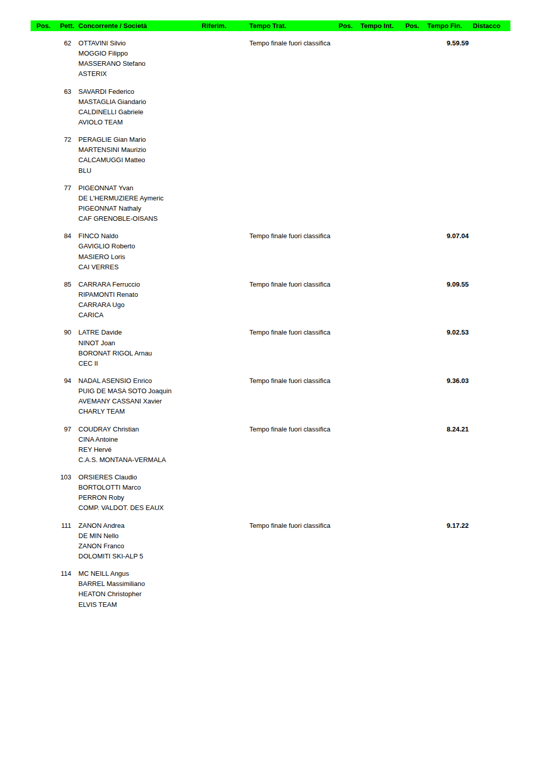| Pos. | Pett. | Concorrente / Società | Riferim. | Tempo Trat. | Pos. | Tempo Int. | Pos. | Tempo Fin. | Distacco |
| --- | --- | --- | --- | --- | --- | --- | --- | --- | --- |
| | 62 | OTTAVINI Silvio MOGGIO Filippo MASSERANO Stefano ASTERIX | | Tempo finale fuori classifica | | | | 9.59.59 | |
| | 63 | SAVARDI Federico MASTAGLIA Giandario CALDINELLI Gabriele AVIOLO TEAM | | | | | | | |
| | 72 | PERAGLIE Gian Mario MARTENSINI Maurizio CALCAMUGGI Matteo BLU | | | | | | | |
| | 77 | PIGEONNAT Yvan DE L'HERMUZIERE Aymeric PIGEONNAT Nathaly CAF GRENOBLE-OISANS | | | | | | | |
| | 84 | FINCO Naldo GAVIGLIO Roberto MASIERO Loris CAI VERRES | | Tempo finale fuori classifica | | | | 9.07.04 | |
| | 85 | CARRARA Ferruccio RIPAMONTI Renato CARRARA Ugo CARICA | | Tempo finale fuori classifica | | | | 9.09.55 | |
| | 90 | LATRE Davide NINOT Joan BORONAT RIGOL Arnau CEC II | | Tempo finale fuori classifica | | | | 9.02.53 | |
| | 94 | NADAL ASENSIO Enrico PUIG DE MASA SOTO Joaquin AVEMANY CASSANI Xavier CHARLY TEAM | | Tempo finale fuori classifica | | | | 9.36.03 | |
| | 97 | COUDRAY Christian CINA Antoine REY Hervé C.A.S. MONTANA-VERMALA | | Tempo finale fuori classifica | | | | 8.24.21 | |
| | 103 | ORSIERES Claudio BORTOLOTTI Marco PERRON Roby COMP. VALDOT. DES EAUX | | | | | | | |
| | 111 | ZANON Andrea DE MIN Nello ZANON Franco DOLOMITI SKI-ALP 5 | | Tempo finale fuori classifica | | | | 9.17.22 | |
| | 114 | MC NEILL Angus BARREL Massimiliano HEATON Christopher ELVIS TEAM | | | | | | | |